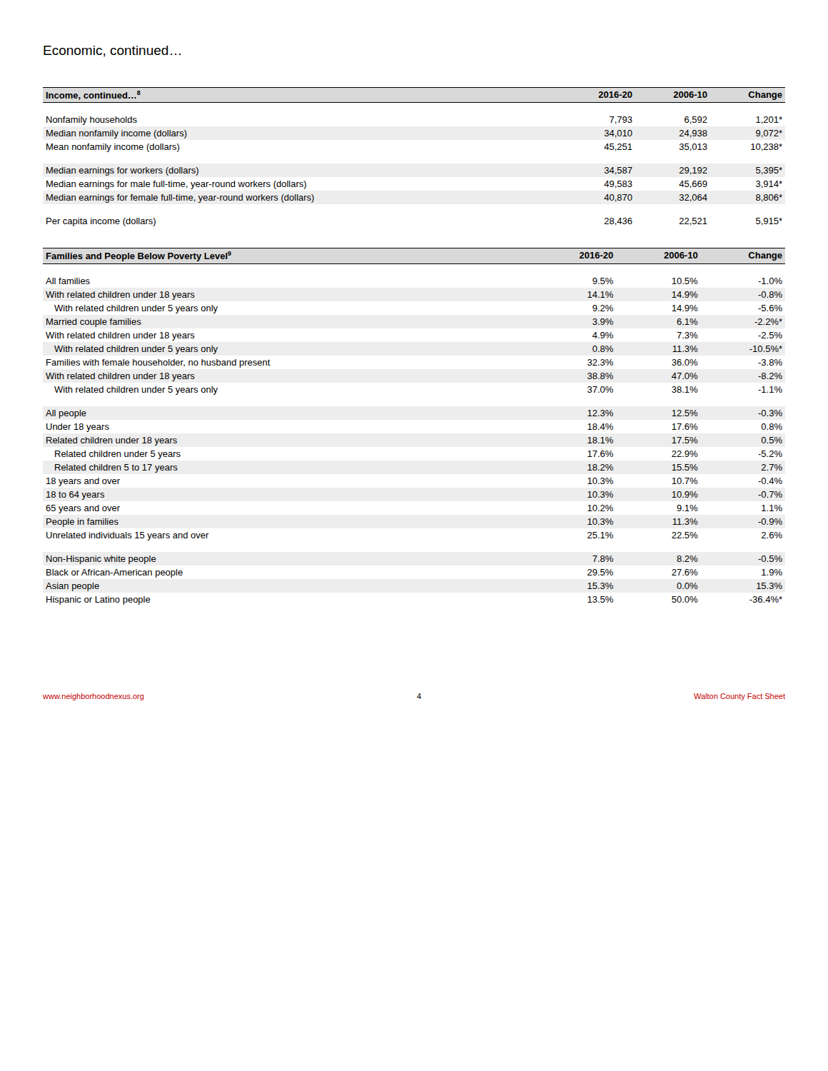Economic, continued…
| Income, continued… 8 | 2016-20 | 2006-10 | Change |
| --- | --- | --- | --- |
| Nonfamily households | 7,793 | 6,592 | 1,201* |
| Median nonfamily income (dollars) | 34,010 | 24,938 | 9,072* |
| Mean nonfamily income (dollars) | 45,251 | 35,013 | 10,238* |
| Median earnings for workers (dollars) | 34,587 | 29,192 | 5,395* |
| Median earnings for male full-time, year-round workers (dollars) | 49,583 | 45,669 | 3,914* |
| Median earnings for female full-time, year-round workers (dollars) | 40,870 | 32,064 | 8,806* |
| Per capita income (dollars) | 28,436 | 22,521 | 5,915* |
| Families and People Below Poverty Level 9 | 2016-20 | 2006-10 | Change |
| --- | --- | --- | --- |
| All families | 9.5% | 10.5% | -1.0% |
| With related children under 18 years | 14.1% | 14.9% | -0.8% |
| With related children under 5 years only | 9.2% | 14.9% | -5.6% |
| Married couple families | 3.9% | 6.1% | -2.2%* |
| With related children under 18 years | 4.9% | 7.3% | -2.5% |
| With related children under 5 years only | 0.8% | 11.3% | -10.5%* |
| Families with female householder, no husband present | 32.3% | 36.0% | -3.8% |
| With related children under 18 years | 38.8% | 47.0% | -8.2% |
| With related children under 5 years only | 37.0% | 38.1% | -1.1% |
| All people | 12.3% | 12.5% | -0.3% |
| Under 18 years | 18.4% | 17.6% | 0.8% |
| Related children under 18 years | 18.1% | 17.5% | 0.5% |
| Related children under 5 years | 17.6% | 22.9% | -5.2% |
| Related children 5 to 17 years | 18.2% | 15.5% | 2.7% |
| 18 years and over | 10.3% | 10.7% | -0.4% |
| 18 to 64 years | 10.3% | 10.9% | -0.7% |
| 65 years and over | 10.2% | 9.1% | 1.1% |
| People in families | 10.3% | 11.3% | -0.9% |
| Unrelated individuals 15 years and over | 25.1% | 22.5% | 2.6% |
| Non-Hispanic white people | 7.8% | 8.2% | -0.5% |
| Black or African-American people | 29.5% | 27.6% | 1.9% |
| Asian people | 15.3% | 0.0% | 15.3% |
| Hispanic or Latino people | 13.5% | 50.0% | -36.4%* |
www.neighborhoodnexus.org 4 Walton County Fact Sheet